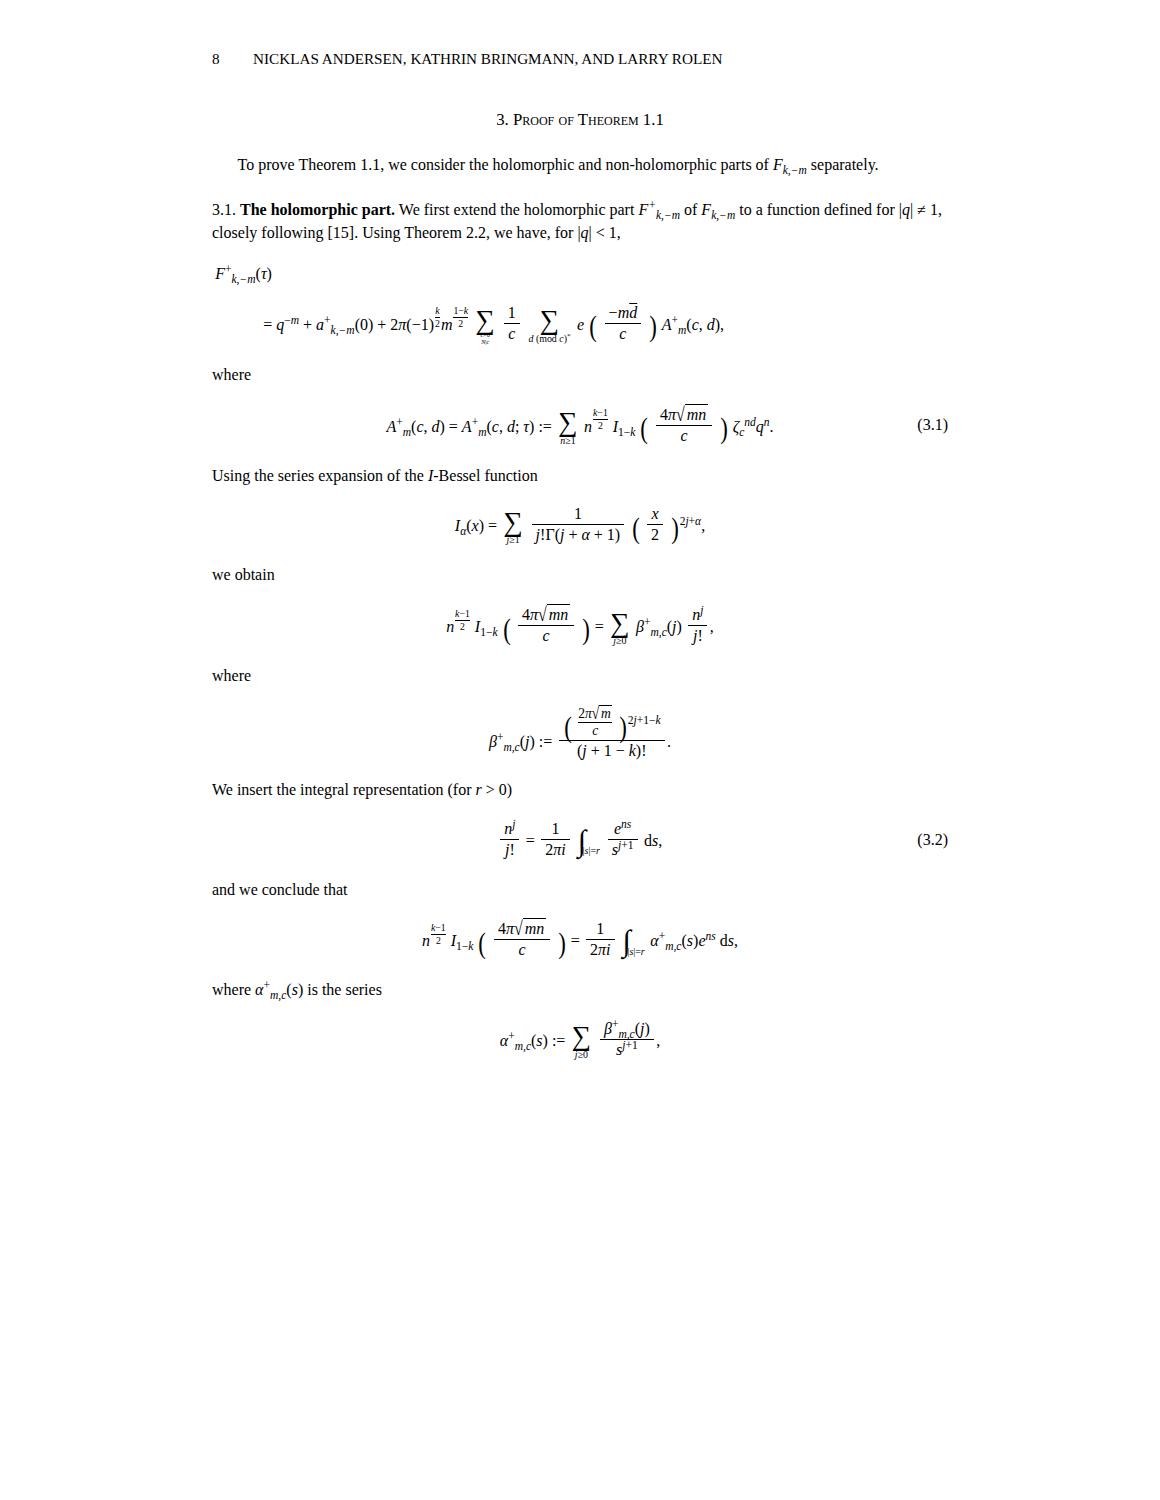8 NICKLAS ANDERSEN, KATHRIN BRINGMANN, AND LARRY ROLEN
3. Proof of Theorem 1.1
To prove Theorem 1.1, we consider the holomorphic and non-holomorphic parts of Fk,−m separately.
3.1. The holomorphic part.
We first extend the holomorphic part F+k,−m of Fk,−m to a function defined for |q| ≠ 1, closely following [15]. Using Theorem 2.2, we have, for |q| < 1,
F+k,−m(τ)
= q−m + a+k,−m(0) + 2π(−1)k 2m1−k 2 ∑c>0
N|c 1 c ∑d (mod c)* e ( −md c ) A+m(c, d),
where
A+m(c, d) = A+m(c, d; τ) := ∑n≥1 nk−12 I1−k ( 4π√mn c ) ζcndqn. (3.1)
Using the series expansion of the I-Bessel function
Iα(x) = ∑j≥1 1 j!Γ(j + α + 1) ( x 2 )2j+α,
we obtain
nk−12 I1−k ( 4π√mn c ) = ∑j≥0 β+m,c(j) nj j!,
where
β+m,c(j) := ( 2π√m c )2j+1−k (j + 1 − k)! .
We insert the integral representation (for r > 0)
nj j! = 12πi ∫|s|=r ens sj+1 ds, (3.2)
and we conclude that
nk−12 I1−k ( 4π√mn c ) = 12πi ∫|s|=r α+m,c(s)ens ds,
where α+m,c(s) is the series
α+m,c(s) := ∑j≥0 β+m,c(j) sj+1,